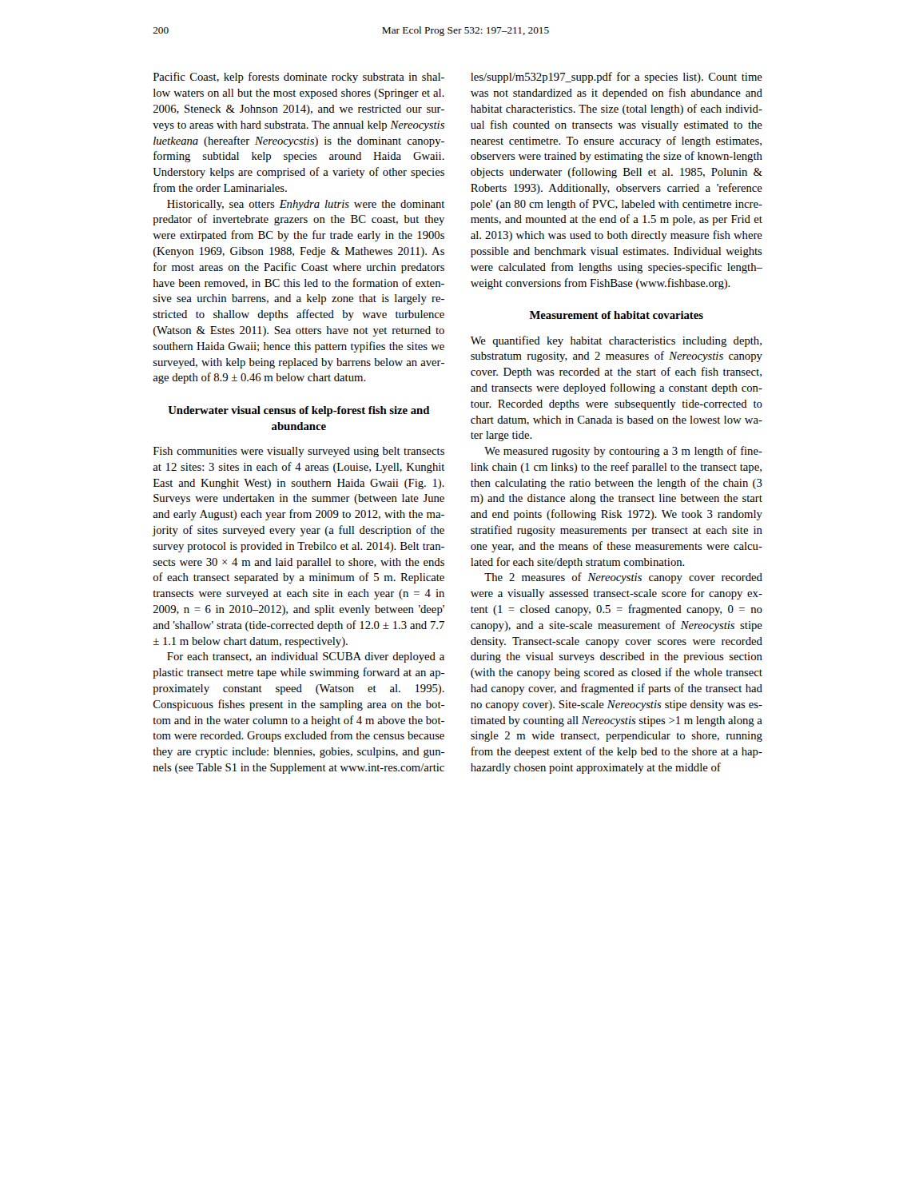200 Mar Ecol Prog Ser 532: 197–211, 2015
Pacific Coast, kelp forests dominate rocky substrata in shallow waters on all but the most exposed shores (Springer et al. 2006, Steneck & Johnson 2014), and we restricted our surveys to areas with hard substrata. The annual kelp Nereocystis luetkeana (hereafter Nereocycstis) is the dominant canopy-forming subtidal kelp species around Haida Gwaii. Understory kelps are comprised of a variety of other species from the order Laminariales.
Historically, sea otters Enhydra lutris were the dominant predator of invertebrate grazers on the BC coast, but they were extirpated from BC by the fur trade early in the 1900s (Kenyon 1969, Gibson 1988, Fedje & Mathewes 2011). As for most areas on the Pacific Coast where urchin predators have been removed, in BC this led to the formation of extensive sea urchin barrens, and a kelp zone that is largely restricted to shallow depths affected by wave turbulence (Watson & Estes 2011). Sea otters have not yet returned to southern Haida Gwaii; hence this pattern typifies the sites we surveyed, with kelp being replaced by barrens below an average depth of 8.9 ± 0.46 m below chart datum.
Underwater visual census of kelp-forest fish size and abundance
Fish communities were visually surveyed using belt transects at 12 sites: 3 sites in each of 4 areas (Louise, Lyell, Kunghit East and Kunghit West) in southern Haida Gwaii (Fig. 1). Surveys were undertaken in the summer (between late June and early August) each year from 2009 to 2012, with the majority of sites surveyed every year (a full description of the survey protocol is provided in Trebilco et al. 2014). Belt transects were 30 × 4 m and laid parallel to shore, with the ends of each transect separated by a minimum of 5 m. Replicate transects were surveyed at each site in each year (n = 4 in 2009, n = 6 in 2010–2012), and split evenly between 'deep' and 'shallow' strata (tide-corrected depth of 12.0 ± 1.3 and 7.7 ± 1.1 m below chart datum, respectively).
For each transect, an individual SCUBA diver deployed a plastic transect metre tape while swimming forward at an approximately constant speed (Watson et al. 1995). Conspicuous fishes present in the sampling area on the bottom and in the water column to a height of 4 m above the bottom were recorded. Groups excluded from the census because they are cryptic include: blennies, gobies, sculpins, and gunnels (see Table S1 in the Supplement at www.int-res.com/articles/suppl/m532p197_supp.pdf for a species list). Count time was not standardized as it depended on fish abundance and habitat characteristics. The size (total length) of each individual fish counted on transects was visually estimated to the nearest centimetre. To ensure accuracy of length estimates, observers were trained by estimating the size of known-length objects underwater (following Bell et al. 1985, Polunin & Roberts 1993). Additionally, observers carried a 'reference pole' (an 80 cm length of PVC, labeled with centimetre increments, and mounted at the end of a 1.5 m pole, as per Frid et al. 2013) which was used to both directly measure fish where possible and benchmark visual estimates. Individual weights were calculated from lengths using species-specific length–weight conversions from FishBase (www.fishbase.org).
Measurement of habitat covariates
We quantified key habitat characteristics including depth, substratum rugosity, and 2 measures of Nereocystis canopy cover. Depth was recorded at the start of each fish transect, and transects were deployed following a constant depth contour. Recorded depths were subsequently tide-corrected to chart datum, which in Canada is based on the lowest low water large tide.
We measured rugosity by contouring a 3 m length of fine-link chain (1 cm links) to the reef parallel to the transect tape, then calculating the ratio between the length of the chain (3 m) and the distance along the transect line between the start and end points (following Risk 1972). We took 3 randomly stratified rugosity measurements per transect at each site in one year, and the means of these measurements were calculated for each site/depth stratum combination.
The 2 measures of Nereocystis canopy cover recorded were a visually assessed transect-scale score for canopy extent (1 = closed canopy, 0.5 = fragmented canopy, 0 = no canopy), and a site-scale measurement of Nereocystis stipe density. Transect-scale canopy cover scores were recorded during the visual surveys described in the previous section (with the canopy being scored as closed if the whole transect had canopy cover, and fragmented if parts of the transect had no canopy cover). Site-scale Nereocystis stipe density was estimated by counting all Nereocystis stipes >1 m length along a single 2 m wide transect, perpendicular to shore, running from the deepest extent of the kelp bed to the shore at a haphazardly chosen point approximately at the middle of